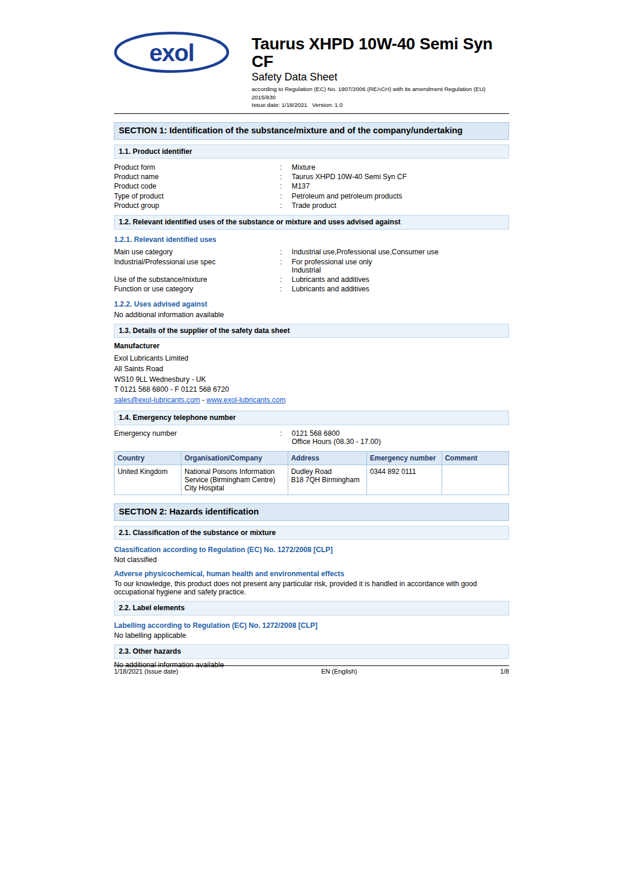exol ®
Taurus XHPD 10W-40 Semi Syn CF
Safety Data Sheet
according to Regulation (EC) No. 1907/2006 (REACH) with its amendment Regulation (EU) 2015/830
Issue date: 1/18/2021 Version: 1.0
SECTION 1: Identification of the substance/mixture and of the company/undertaking
1.1. Product identifier
| Product form | : | Mixture |
| Product name | : | Taurus XHPD 10W-40 Semi Syn CF |
| Product code | : | M137 |
| Type of product | : | Petroleum and petroleum products |
| Product group | : | Trade product |
1.2. Relevant identified uses of the substance or mixture and uses advised against
1.2.1. Relevant identified uses
| Main use category | : | Industrial use,Professional use,Consumer use |
| Industrial/Professional use spec | : | For professional use only Industrial |
| Use of the substance/mixture | : | Lubricants and additives |
| Function or use category | : | Lubricants and additives |
1.2.2. Uses advised against
No additional information available
1.3. Details of the supplier of the safety data sheet
Manufacturer
Exol Lubricants Limited
All Saints Road
WS10 9LL Wednesbury - UK
T 0121 568 6800 - F 0121 568 6720
sales@exol-lubricants.com - www.exol-lubricants.com
1.4. Emergency telephone number
| Emergency number | : | 0121 568 6800 Office Hours (08.30 - 17.00) |
| Country | Organisation/Company | Address | Emergency number | Comment |
| --- | --- | --- | --- | --- |
| United Kingdom | National Poisons Information Service (Birmingham Centre) City Hospital | Dudley Road B18 7QH Birmingham | 0344 892 0111 | |
SECTION 2: Hazards identification
2.1. Classification of the substance or mixture
Classification according to Regulation (EC) No. 1272/2008 [CLP]
Not classified
Adverse physicochemical, human health and environmental effects
To our knowledge, this product does not present any particular risk, provided it is handled in accordance with good occupational hygiene and safety practice.
2.2. Label elements
Labelling according to Regulation (EC) No. 1272/2008 [CLP]
No labelling applicable
2.3. Other hazards
No additional information available
1/18/2021 (Issue date) EN (English) 1/8